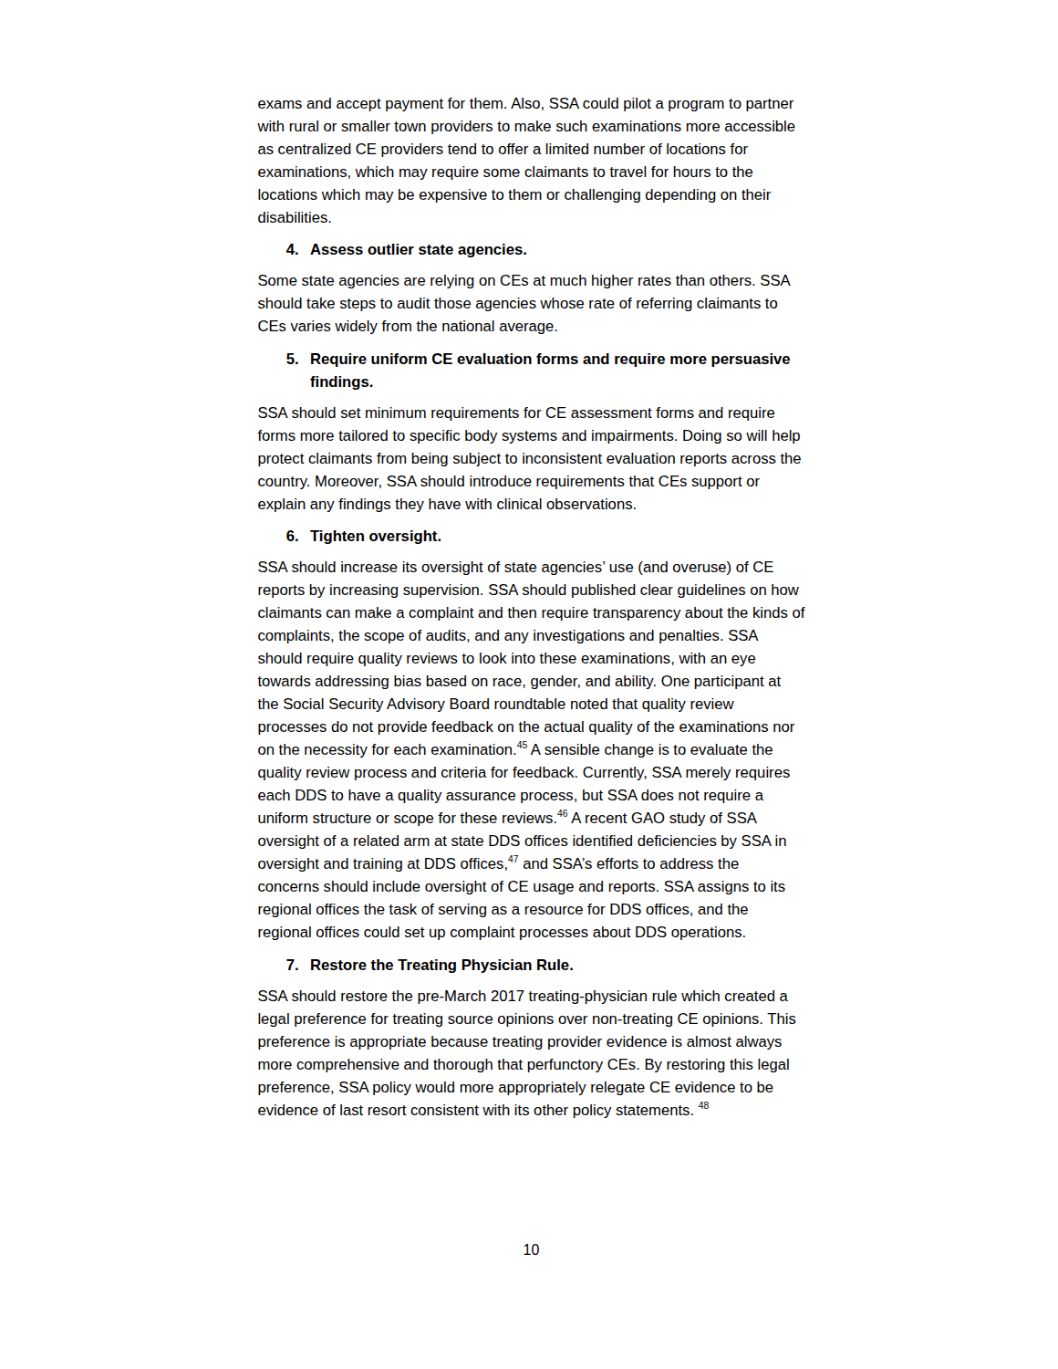exams and accept payment for them. Also, SSA could pilot a program to partner with rural or smaller town providers to make such examinations more accessible as centralized CE providers tend to offer a limited number of locations for examinations, which may require some claimants to travel for hours to the locations which may be expensive to them or challenging depending on their disabilities.
Assess outlier state agencies.
Some state agencies are relying on CEs at much higher rates than others. SSA should take steps to audit those agencies whose rate of referring claimants to CEs varies widely from the national average.
Require uniform CE evaluation forms and require more persuasive findings.
SSA should set minimum requirements for CE assessment forms and require forms more tailored to specific body systems and impairments. Doing so will help protect claimants from being subject to inconsistent evaluation reports across the country. Moreover, SSA should introduce requirements that CEs support or explain any findings they have with clinical observations.
Tighten oversight.
SSA should increase its oversight of state agencies’ use (and overuse) of CE reports by increasing supervision. SSA should published clear guidelines on how claimants can make a complaint and then require transparency about the kinds of complaints, the scope of audits, and any investigations and penalties. SSA should require quality reviews to look into these examinations, with an eye towards addressing bias based on race, gender, and ability. One participant at the Social Security Advisory Board roundtable noted that quality review processes do not provide feedback on the actual quality of the examinations nor on the necessity for each examination.45 A sensible change is to evaluate the quality review process and criteria for feedback. Currently, SSA merely requires each DDS to have a quality assurance process, but SSA does not require a uniform structure or scope for these reviews.46 A recent GAO study of SSA oversight of a related arm at state DDS offices identified deficiencies by SSA in oversight and training at DDS offices,47 and SSA’s efforts to address the concerns should include oversight of CE usage and reports. SSA assigns to its regional offices the task of serving as a resource for DDS offices, and the regional offices could set up complaint processes about DDS operations.
Restore the Treating Physician Rule.
SSA should restore the pre-March 2017 treating-physician rule which created a legal preference for treating source opinions over non-treating CE opinions. This preference is appropriate because treating provider evidence is almost always more comprehensive and thorough that perfunctory CEs. By restoring this legal preference, SSA policy would more appropriately relegate CE evidence to be evidence of last resort consistent with its other policy statements. 48
10